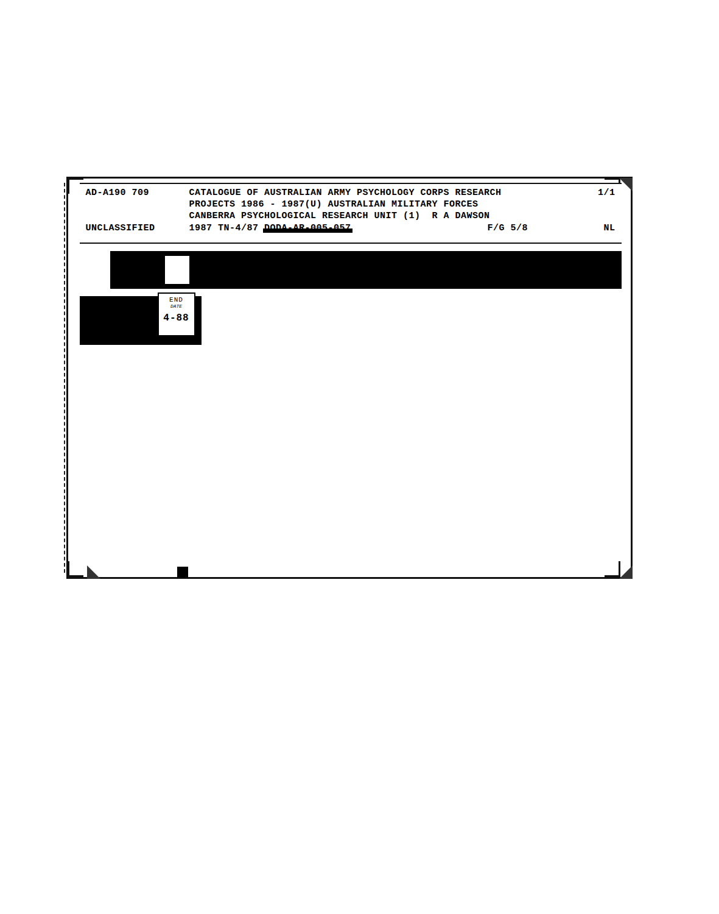AD-A190 709
CATALOGUE OF AUSTRALIAN ARMY PSYCHOLOGY CORPS RESEARCH
1/1
PROJECTS 1986 - 1987(U) AUSTRALIAN MILITARY FORCES
CANBERRA PSYCHOLOGICAL RESEARCH UNIT (1) R A DAWSON
UNCLASSIFIED
1987 TN-4/87 DODA-AR-005-057
F/G 5/8
NL
END
DATE
4-88
AD-A190 709. Catalogue of Australian Army Psychology Corps Research Projects 1986 - 1987 (U). Australian Military Forces Canberra Psychological Research Unit (1). R. A. Dawson. Unclassified. 1987. TN-4/87. DODA-AR-005-057. F/G 5/8. NL. 1 of 1. End date 4-88.